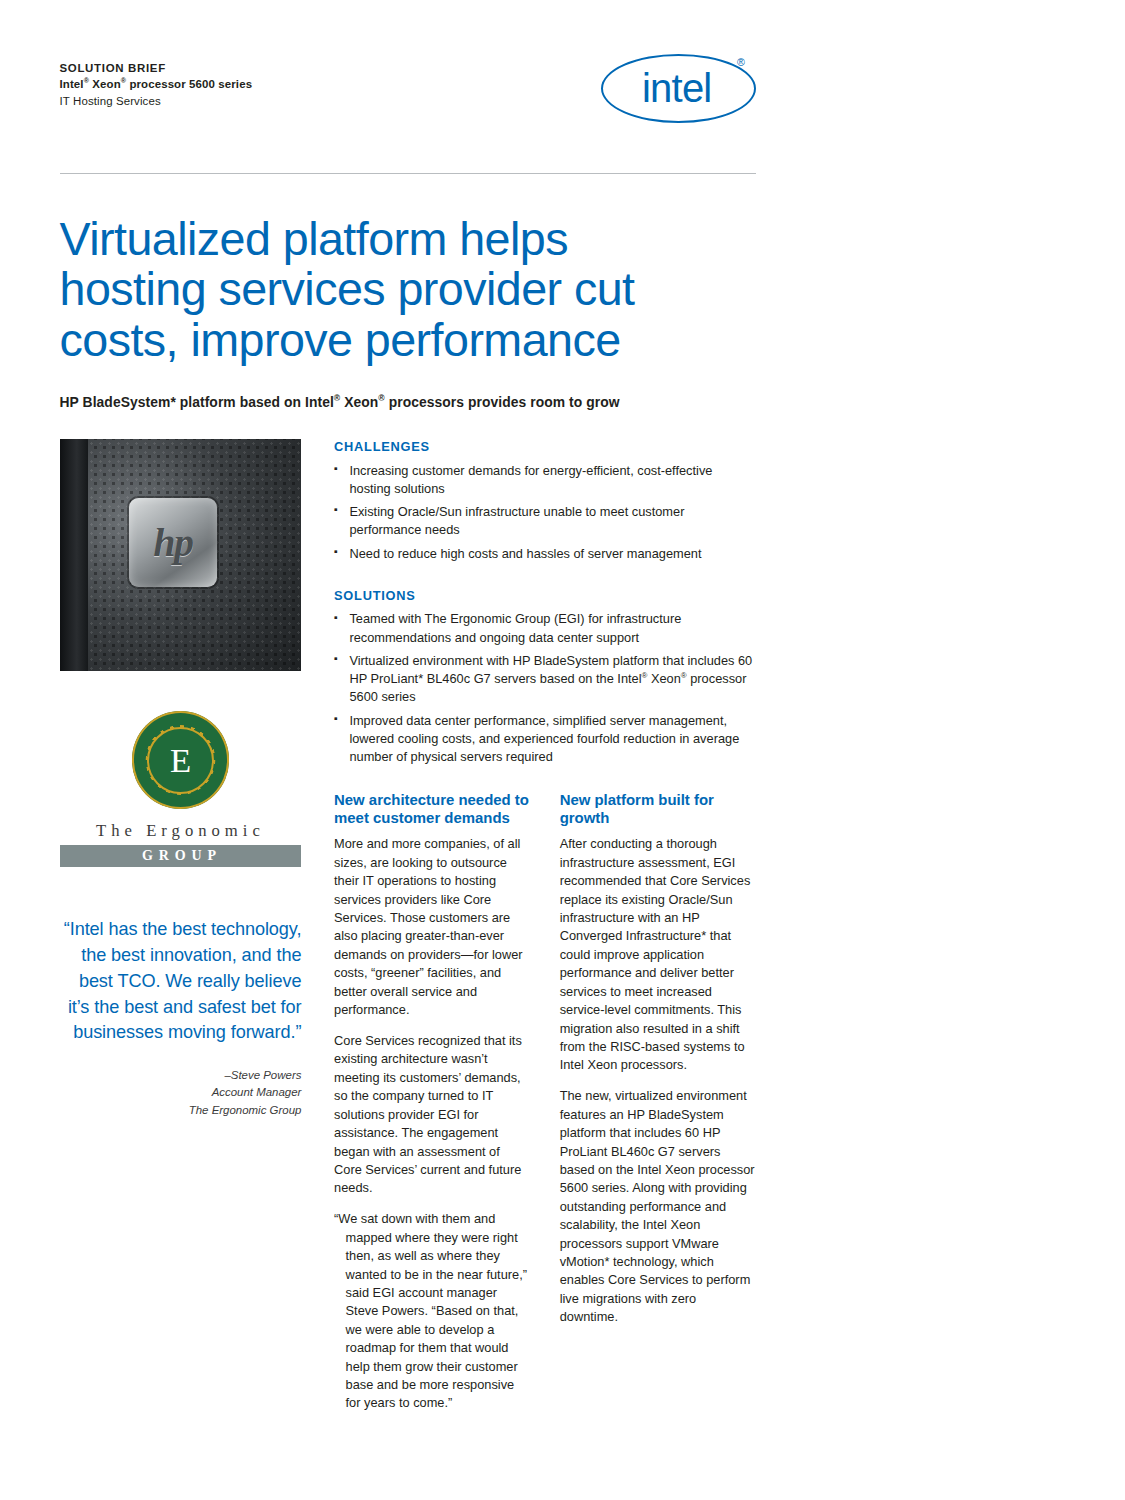SOLUTION BRIEF
Intel® Xeon® processor 5600 series
IT Hosting Services
intel ®
Virtualized platform helps hosting services provider cut costs, improve performance
HP BladeSystem* platform based on Intel® Xeon® processors provides room to grow
hp
E
The Ergonomic
GROUP
“Intel has the best technology, the best innovation, and the best TCO. We really believe it’s the best and safest bet for businesses moving forward.”
–Steve Powers
Account Manager
The Ergonomic Group
CHALLENGES
Increasing customer demands for energy-efficient, cost-effective hosting solutions
Existing Oracle/Sun infrastructure unable to meet customer performance needs
Need to reduce high costs and hassles of server management
SOLUTIONS
Teamed with The Ergonomic Group (EGI) for infrastructure recommendations and ongoing data center support
Virtualized environment with HP BladeSystem platform that includes 60 HP ProLiant* BL460c G7 servers based on the Intel® Xeon® processor 5600 series
Improved data center performance, simplified server management, lowered cooling costs, and experienced fourfold reduction in average number of physical servers required
New architecture needed to meet customer demands
More and more companies, of all sizes, are looking to outsource their IT operations to hosting services providers like Core Services. Those customers are also placing greater-than-ever demands on providers—for lower costs, “greener” facilities, and better overall service and performance.
Core Services recognized that its existing architecture wasn’t meeting its customers’ demands, so the company turned to IT solutions provider EGI for assistance. The engagement began with an assessment of Core Services’ current and future needs.
“We sat down with them and mapped where they were right then, as well as where they wanted to be in the near future,” said EGI account manager Steve Powers. “Based on that, we were able to develop a roadmap for them that would help them grow their customer base and be more responsive for years to come.”
New platform built for growth
After conducting a thorough infrastructure assessment, EGI recommended that Core Services replace its existing Oracle/Sun infrastructure with an HP Converged Infrastructure* that could improve application performance and deliver better services to meet increased service-level commitments. This migration also resulted in a shift from the RISC-based systems to Intel Xeon processors.
The new, virtualized environment features an HP BladeSystem platform that includes 60 HP ProLiant BL460c G7 servers based on the Intel Xeon processor 5600 series. Along with providing outstanding performance and scalability, the Intel Xeon processors support VMware vMotion* technology, which enables Core Services to perform live migrations with zero downtime.